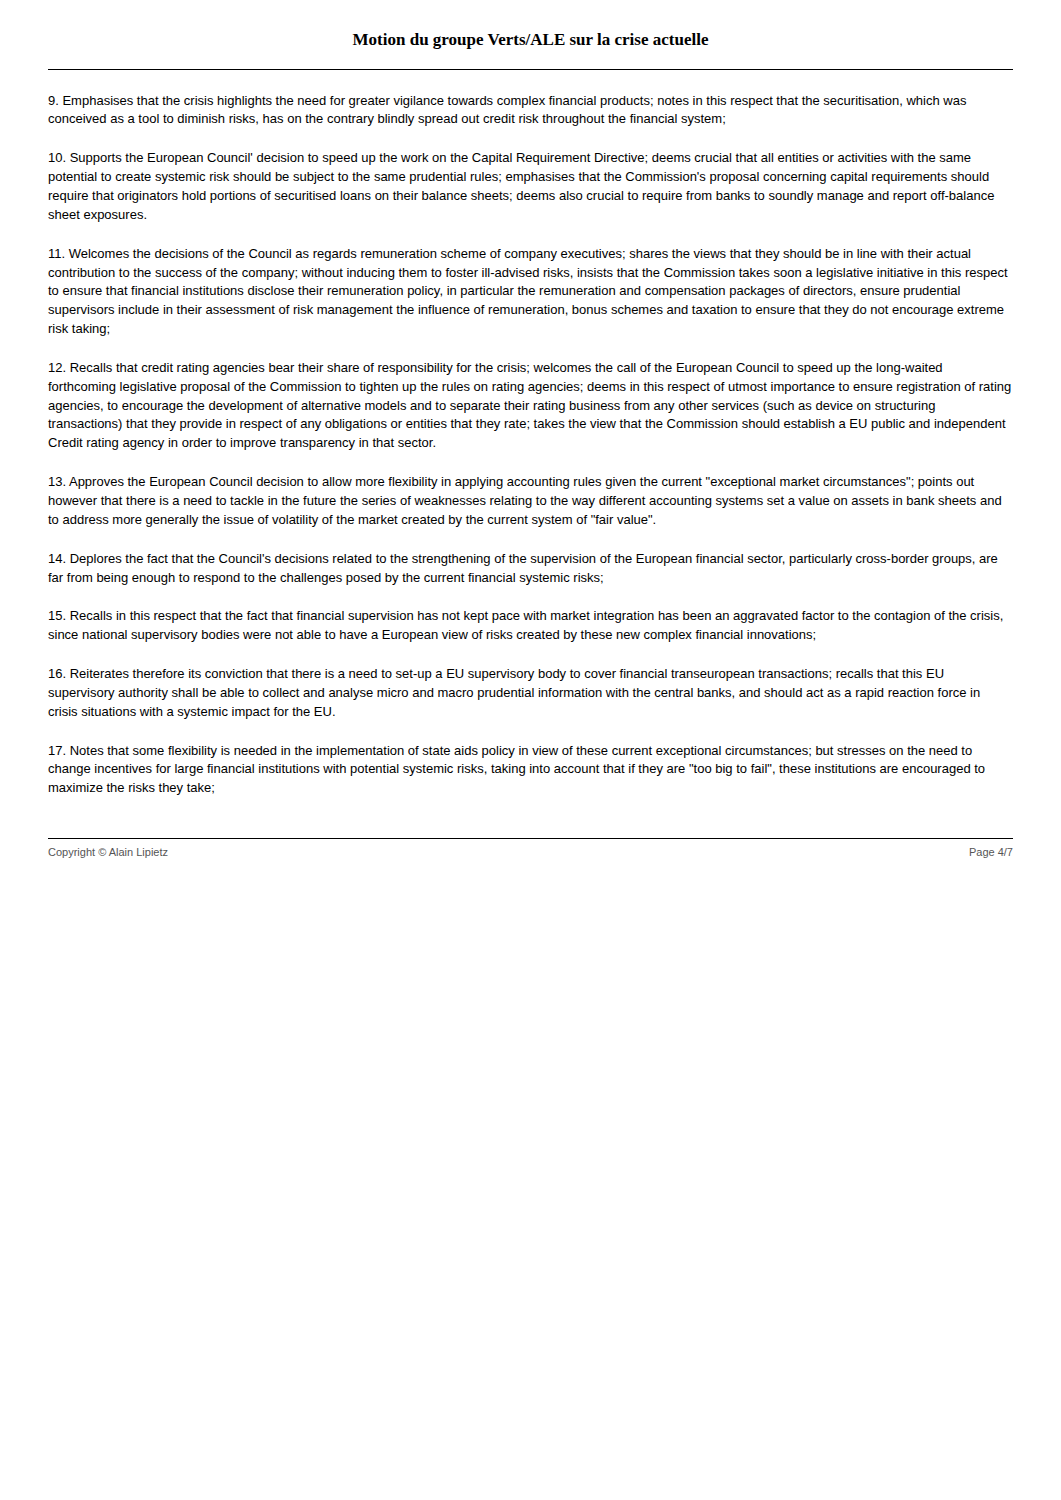Motion du groupe Verts/ALE sur la crise actuelle
9. Emphasises that the crisis highlights the need for greater vigilance towards complex financial products; notes in this respect that the securitisation, which was conceived as a tool to diminish risks, has on the contrary blindly spread out credit risk throughout the financial system;
10. Supports the European Council' decision to speed up the work on the Capital Requirement Directive; deems crucial that all entities or activities with the same potential to create systemic risk should be subject to the same prudential rules; emphasises that the Commission's proposal concerning capital requirements should require that originators hold portions of securitised loans on their balance sheets; deems also crucial to require from banks to soundly manage and report off-balance sheet exposures.
11. Welcomes the decisions of the Council as regards remuneration scheme of company executives; shares the views that they should be in line with their actual contribution to the success of the company; without inducing them to foster ill-advised risks, insists that the Commission takes soon a legislative initiative in this respect to ensure that financial institutions disclose their remuneration policy, in particular the remuneration and compensation packages of directors, ensure prudential supervisors include in their assessment of risk management the influence of remuneration, bonus schemes and taxation to ensure that they do not encourage extreme risk taking;
12. Recalls that credit rating agencies bear their share of responsibility for the crisis; welcomes the call of the European Council to speed up the long-waited forthcoming legislative proposal of the Commission to tighten up the rules on rating agencies; deems in this respect of utmost importance to ensure registration of rating agencies, to encourage the development of alternative models and to separate their rating business from any other services (such as device on structuring transactions) that they provide in respect of any obligations or entities that they rate; takes the view that the Commission should establish a EU public and independent Credit rating agency in order to improve transparency in that sector.
13. Approves the European Council decision to allow more flexibility in applying accounting rules given the current "exceptional market circumstances"; points out however that there is a need to tackle in the future the series of weaknesses relating to the way different accounting systems set a value on assets in bank sheets and to address more generally the issue of volatility of the market created by the current system of "fair value".
14. Deplores the fact that the Council's decisions related to the strengthening of the supervision of the European financial sector, particularly cross-border groups, are far from being enough to respond to the challenges posed by the current financial systemic risks;
15. Recalls in this respect that the fact that financial supervision has not kept pace with market integration has been an aggravated factor to the contagion of the crisis, since national supervisory bodies were not able to have a European view of risks created by these new complex financial innovations;
16. Reiterates therefore its conviction that there is a need to set-up a EU supervisory body to cover financial transeuropean transactions; recalls that this EU supervisory authority shall be able to collect and analyse micro and macro prudential information with the central banks, and should act as a rapid reaction force in crisis situations with a systemic impact for the EU.
17. Notes that some flexibility is needed in the implementation of state aids policy in view of these current exceptional circumstances; but stresses on the need to change incentives for large financial institutions with potential systemic risks, taking into account that if they are "too big to fail", these institutions are encouraged to maximize the risks they take;
Copyright © Alain Lipietz Page 4/7